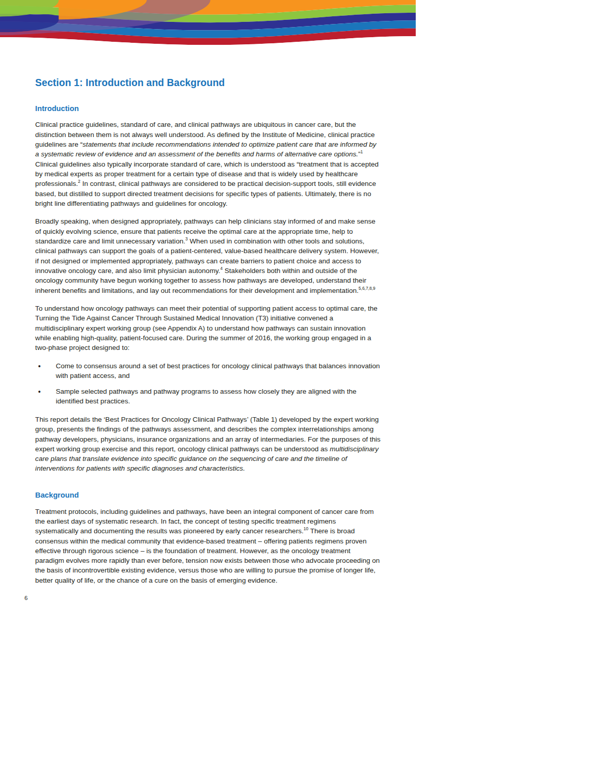Section 1: Introduction and Background
Introduction
Clinical practice guidelines, standard of care, and clinical pathways are ubiquitous in cancer care, but the distinction between them is not always well understood. As defined by the Institute of Medicine, clinical practice guidelines are “statements that include recommendations intended to optimize patient care that are informed by a systematic review of evidence and an assessment of the benefits and harms of alternative care options.”1 Clinical guidelines also typically incorporate standard of care, which is understood as “treatment that is accepted by medical experts as proper treatment for a certain type of disease and that is widely used by healthcare professionals.2 In contrast, clinical pathways are considered to be practical decision-support tools, still evidence based, but distilled to support directed treatment decisions for specific types of patients. Ultimately, there is no bright line differentiating pathways and guidelines for oncology.
Broadly speaking, when designed appropriately, pathways can help clinicians stay informed of and make sense of quickly evolving science, ensure that patients receive the optimal care at the appropriate time, help to standardize care and limit unnecessary variation.3 When used in combination with other tools and solutions, clinical pathways can support the goals of a patient-centered, value-based healthcare delivery system. However, if not designed or implemented appropriately, pathways can create barriers to patient choice and access to innovative oncology care, and also limit physician autonomy.4 Stakeholders both within and outside of the oncology community have begun working together to assess how pathways are developed, understand their inherent benefits and limitations, and lay out recommendations for their development and implementation.5,6,7,8,9
To understand how oncology pathways can meet their potential of supporting patient access to optimal care, the Turning the Tide Against Cancer Through Sustained Medical Innovation (T3) initiative convened a multidisciplinary expert working group (see Appendix A) to understand how pathways can sustain innovation while enabling high-quality, patient-focused care. During the summer of 2016, the working group engaged in a two-phase project designed to:
Come to consensus around a set of best practices for oncology clinical pathways that balances innovation with patient access, and
Sample selected pathways and pathway programs to assess how closely they are aligned with the identified best practices.
This report details the ‘Best Practices for Oncology Clinical Pathways’ (Table 1) developed by the expert working group, presents the findings of the pathways assessment, and describes the complex interrelationships among pathway developers, physicians, insurance organizations and an array of intermediaries. For the purposes of this expert working group exercise and this report, oncology clinical pathways can be understood as multidisciplinary care plans that translate evidence into specific guidance on the sequencing of care and the timeline of interventions for patients with specific diagnoses and characteristics.
Background
Treatment protocols, including guidelines and pathways, have been an integral component of cancer care from the earliest days of systematic research. In fact, the concept of testing specific treatment regimens systematically and documenting the results was pioneered by early cancer researchers.10 There is broad consensus within the medical community that evidence-based treatment – offering patients regimens proven effective through rigorous science – is the foundation of treatment. However, as the oncology treatment paradigm evolves more rapidly than ever before, tension now exists between those who advocate proceeding on the basis of incontrovertible existing evidence, versus those who are willing to pursue the promise of longer life, better quality of life, or the chance of a cure on the basis of emerging evidence.
6